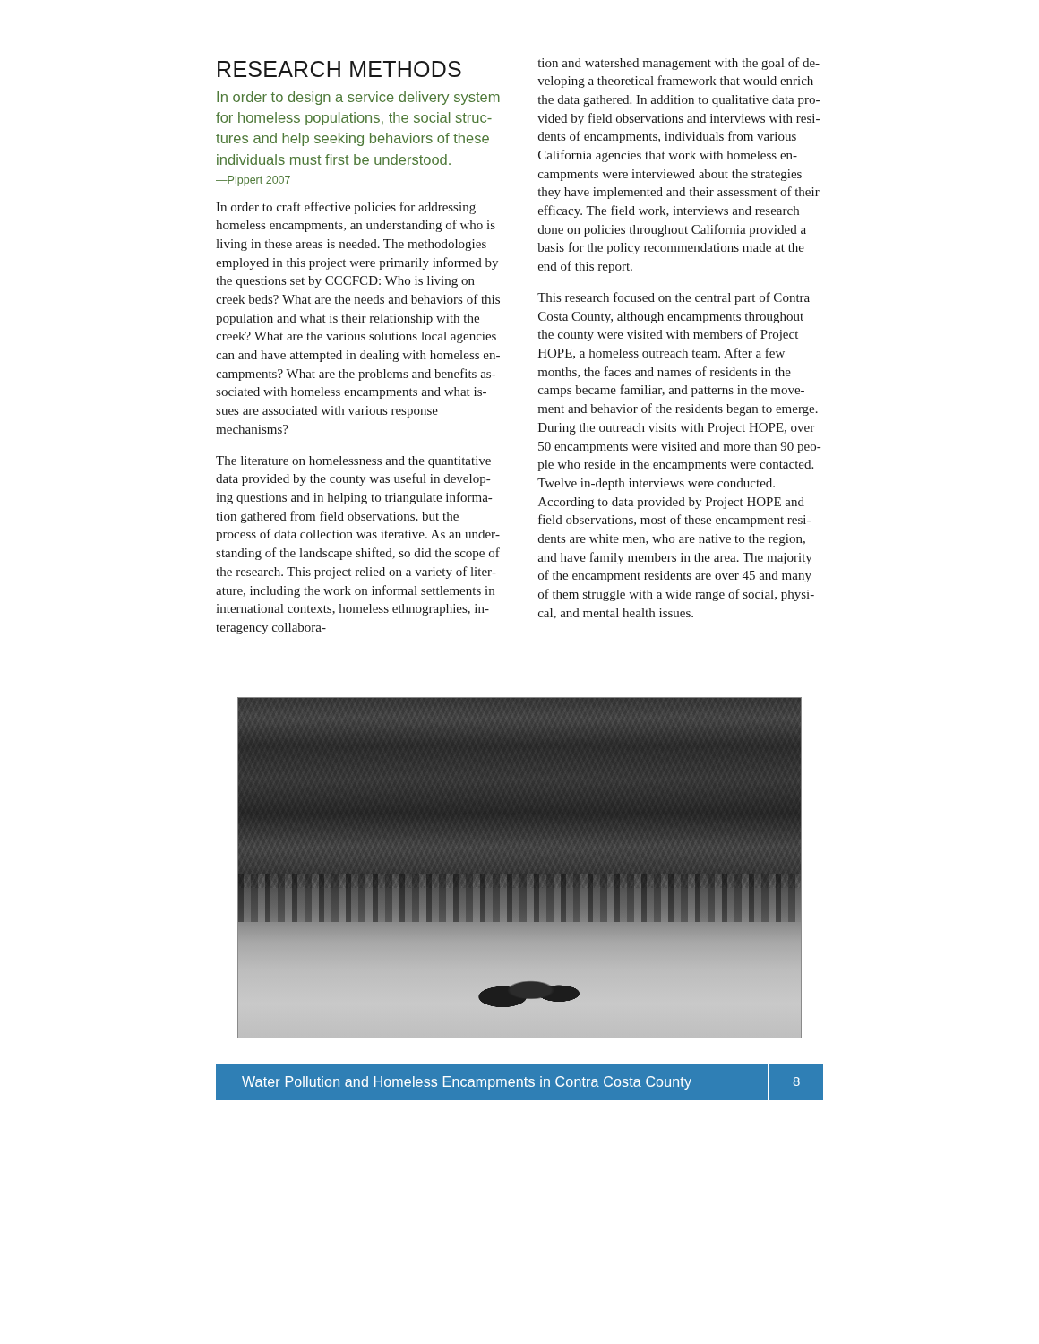RESEARCH METHODS
In order to design a service delivery system for homeless populations, the social structures and help seeking behaviors of these individuals must first be understood.
—Pippert 2007
In order to craft effective policies for addressing homeless encampments, an understanding of who is living in these areas is needed. The methodologies employed in this project were primarily informed by the questions set by CCCFCD: Who is living on creek beds? What are the needs and behaviors of this population and what is their relationship with the creek? What are the various solutions local agencies can and have attempted in dealing with homeless encampments? What are the problems and benefits associated with homeless encampments and what issues are associated with various response mechanisms?
The literature on homelessness and the quantitative data provided by the county was useful in developing questions and in helping to triangulate information gathered from field observations, but the process of data collection was iterative. As an understanding of the landscape shifted, so did the scope of the research. This project relied on a variety of literature, including the work on informal settlements in international contexts, homeless ethnographies, interagency collabora-
tion and watershed management with the goal of developing a theoretical framework that would enrich the data gathered. In addition to qualitative data provided by field observations and interviews with residents of encampments, individuals from various California agencies that work with homeless encampments were interviewed about the strategies they have implemented and their assessment of their efficacy. The field work, interviews and research done on policies throughout California provided a basis for the policy recommendations made at the end of this report.
This research focused on the central part of Contra Costa County, although encampments throughout the county were visited with members of Project HOPE, a homeless outreach team. After a few months, the faces and names of residents in the camps became familiar, and patterns in the movement and behavior of the residents began to emerge. During the outreach visits with Project HOPE, over 50 encampments were visited and more than 90 people who reside in the encampments were contacted. Twelve in-depth interviews were conducted. According to data provided by Project HOPE and field observations, most of these encampment residents are white men, who are native to the region, and have family members in the area. The majority of the encampment residents are over 45 and many of them struggle with a wide range of social, physical, and mental health issues.
Water Pollution and Homeless Encampments in Contra Costa County
8